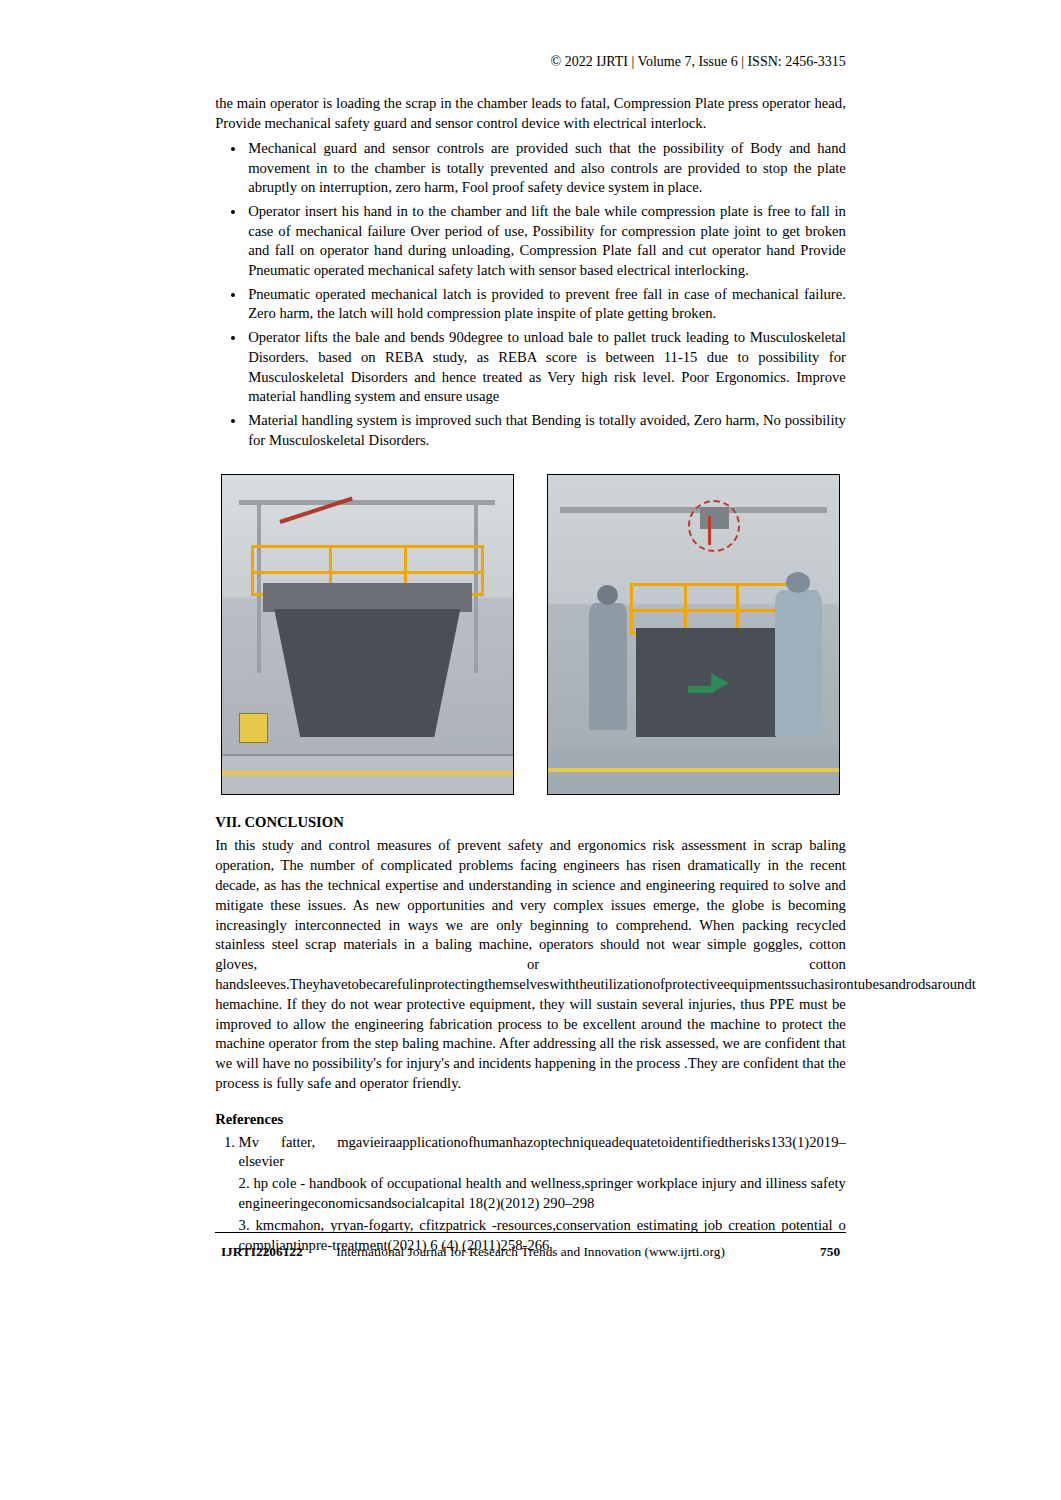© 2022 IJRTI | Volume 7, Issue 6 | ISSN: 2456-3315
the main operator is loading the scrap in the chamber leads to fatal, Compression Plate press operator head, Provide mechanical safety guard and sensor control device with electrical interlock.
Mechanical guard and sensor controls are provided such that the possibility of Body and hand movement in to the chamber is totally prevented and also controls are provided to stop the plate abruptly on interruption, zero harm, Fool proof safety device system in place.
Operator insert his hand in to the chamber and lift the bale while compression plate is free to fall in case of mechanical failure Over period of use, Possibility for compression plate joint to get broken and fall on operator hand during unloading, Compression Plate fall and cut operator hand Provide Pneumatic operated mechanical safety latch with sensor based electrical interlocking.
Pneumatic operated mechanical latch is provided to prevent free fall in case of mechanical failure. Zero harm, the latch will hold compression plate inspite of plate getting broken.
Operator lifts the bale and bends 90degree to unload bale to pallet truck leading to Musculoskeletal Disorders. based on REBA study, as REBA score is between 11-15 due to possibility for Musculoskeletal Disorders and hence treated as Very high risk level. Poor Ergonomics. Improve material handling system and ensure usage
Material handling system is improved such that Bending is totally avoided, Zero harm, No possibility for Musculoskeletal Disorders.
VII. CONCLUSION
In this study and control measures of prevent safety and ergonomics risk assessment in scrap baling operation, The number of complicated problems facing engineers has risen dramatically in the recent decade, as has the technical expertise and understanding in science and engineering required to solve and mitigate these issues. As new opportunities and very complex issues emerge, the globe is becoming increasingly interconnected in ways we are only beginning to comprehend. When packing recycled stainless steel scrap materials in a baling machine, operators should not wear simple goggles, cotton gloves, or cotton handsleeves.Theyhavetobecarefulinprotectingthemselveswiththeutilizationofprotectiveequipmentssuchasirontubesandrodsaroundt hemachine. If they do not wear protective equipment, they will sustain several injuries, thus PPE must be improved to allow the engineering fabrication process to be excellent around the machine to protect the machine operator from the step baling machine. After addressing all the risk assessed, we are confident that we will have no possibility's for injury's and incidents happening in the process .They are confident that the process is fully safe and operator friendly.
References
Mv fatter, mgavieiraapplicationofhumanhazoptechniqueadequatetoidentifiedtherisks133(1)2019–elsevier
2. hp cole - handbook of occupational health and wellness,springer workplace injury and illiness safety engineeringeconomicsandsocialcapital 18(2)(2012) 290–298
3. kmcmahon, yryan-fogarty, cfitzpatrick -resources,conservation estimating job creation potential o compliantinpre-treatment(2021) 6 (4) (2011)258-266
| IJRTI2206122 | International Journal for Research Trends and Innovation ( www.ijrti.org ) | 750 |